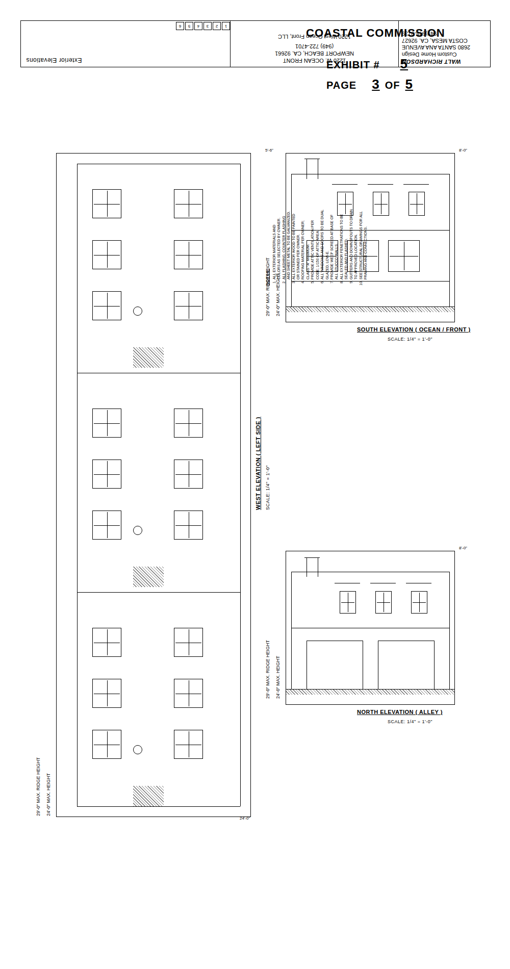WALT RICHARDSON
Custom Home Design
2680 SANTA ANA AVENUE
COSTA MESA, CA. 92627
(949)645-0739
1220 W. OCEAN FRONT
NEWPORT BEACH, CA. 92661
(949) 722-4701
1220 West Ocean Front, LLC
Exterior Elevations
123456
COASTAL COMMISSION
EXHIBIT #5
PAGE3 OF 5
SOUTH ELEVATION ( OCEAN / FRONT )
SCALE: 1/4" = 1'-0"
24'-0" MAX. HEIGHT
29'-0" MAX. RIDGE HEIGHT
NORTH ELEVATION ( ALLEY )
SCALE: 1/4" = 1'-0"
24'-0" MAX. HEIGHT
29'-0" MAX. RIDGE HEIGHT
WEST ELEVATION ( LEFT SIDE )
SCALE: 1/4" = 1'-0"
24'-0" MAX. HEIGHT
29'-0" MAX. RIDGE HEIGHT
NOTES:
ALL EXTERIOR MATERIALS AND COLORS AS SELECTED BY OWNER.
ALL FLASHING, COUNTER FLASHING AND SHEET METAL TO BE GALVANIZED.
ALL EXTERIOR WOOD TO BE PAINTED OR STAINED PER OWNER.
ROOFING MATERIAL PER OWNER; CLASS "A" MINIMUM.
PROVIDE ATTIC VENTILATION PER CODE; 1/150 OF ATTIC AREA.
ALL WINDOWS AND DOORS TO BE DUAL GLAZED, LOW-E.
PROVIDE WEEP SCREED AT BASE OF ALL STUCCO WALLS.
ALL EXTERIOR PENETRATIONS TO BE SEALED AND FLASHED.
GUTTERS AND DOWNSPOUTS TO DRAIN TO APPROVED LOCATION.
SEE STRUCTURAL DRAWINGS FOR ALL FRAMING AND CONNECTIONS.
5'-6"
8'-0"
8'-0"
24'-0"